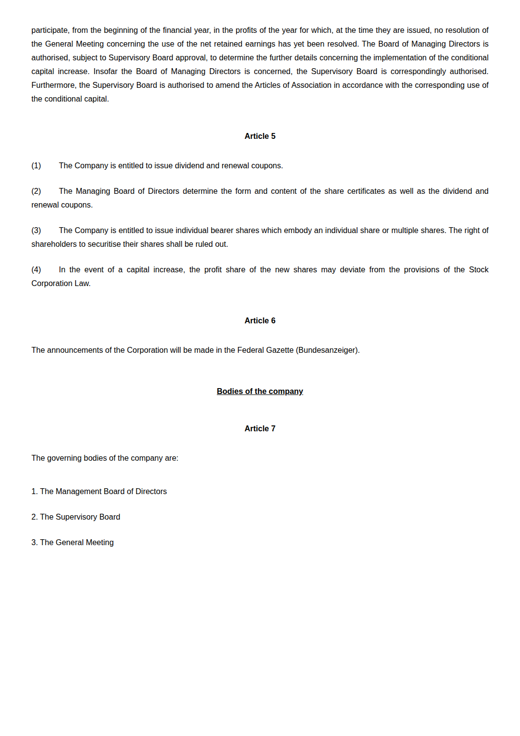participate, from the beginning of the financial year, in the profits of the year for which, at the time they are issued, no resolution of the General Meeting concerning the use of the net retained earnings has yet been resolved. The Board of Managing Directors is authorised, subject to Supervisory Board approval, to determine the further details concerning the implementation of the conditional capital increase. Insofar the Board of Managing Directors is concerned, the Supervisory Board is correspondingly authorised. Furthermore, the Supervisory Board is authorised to amend the Articles of Association in accordance with the corresponding use of the conditional capital.
Article 5
(1) The Company is entitled to issue dividend and renewal coupons.
(2) The Managing Board of Directors determine the form and content of the share certificates as well as the dividend and renewal coupons.
(3) The Company is entitled to issue individual bearer shares which embody an individual share or multiple shares. The right of shareholders to securitise their shares shall be ruled out.
(4) In the event of a capital increase, the profit share of the new shares may deviate from the provisions of the Stock Corporation Law.
Article 6
The announcements of the Corporation will be made in the Federal Gazette (Bundesanzeiger).
Bodies of the company
Article 7
The governing bodies of the company are:
1. The Management Board of Directors
2. The Supervisory Board
3. The General Meeting